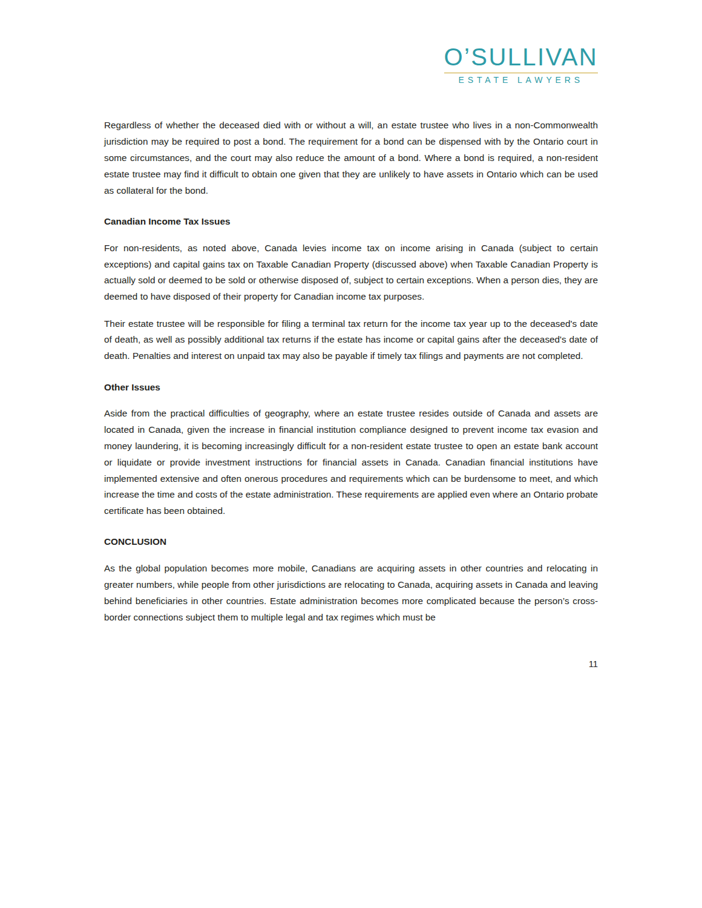O’SULLIVAN
Estate Lawyers
Regardless of whether the deceased died with or without a will, an estate trustee who lives in a non-Commonwealth jurisdiction may be required to post a bond. The requirement for a bond can be dispensed with by the Ontario court in some circumstances, and the court may also reduce the amount of a bond. Where a bond is required, a non-resident estate trustee may find it difficult to obtain one given that they are unlikely to have assets in Ontario which can be used as collateral for the bond.
Canadian Income Tax Issues
For non-residents, as noted above, Canada levies income tax on income arising in Canada (subject to certain exceptions) and capital gains tax on Taxable Canadian Property (discussed above) when Taxable Canadian Property is actually sold or deemed to be sold or otherwise disposed of, subject to certain exceptions. When a person dies, they are deemed to have disposed of their property for Canadian income tax purposes.
Their estate trustee will be responsible for filing a terminal tax return for the income tax year up to the deceased's date of death, as well as possibly additional tax returns if the estate has income or capital gains after the deceased's date of death. Penalties and interest on unpaid tax may also be payable if timely tax filings and payments are not completed.
Other Issues
Aside from the practical difficulties of geography, where an estate trustee resides outside of Canada and assets are located in Canada, given the increase in financial institution compliance designed to prevent income tax evasion and money laundering, it is becoming increasingly difficult for a non-resident estate trustee to open an estate bank account or liquidate or provide investment instructions for financial assets in Canada. Canadian financial institutions have implemented extensive and often onerous procedures and requirements which can be burdensome to meet, and which increase the time and costs of the estate administration. These requirements are applied even where an Ontario probate certificate has been obtained.
Conclusion
As the global population becomes more mobile, Canadians are acquiring assets in other countries and relocating in greater numbers, while people from other jurisdictions are relocating to Canada, acquiring assets in Canada and leaving behind beneficiaries in other countries. Estate administration becomes more complicated because the person’s cross-border connections subject them to multiple legal and tax regimes which must be
11